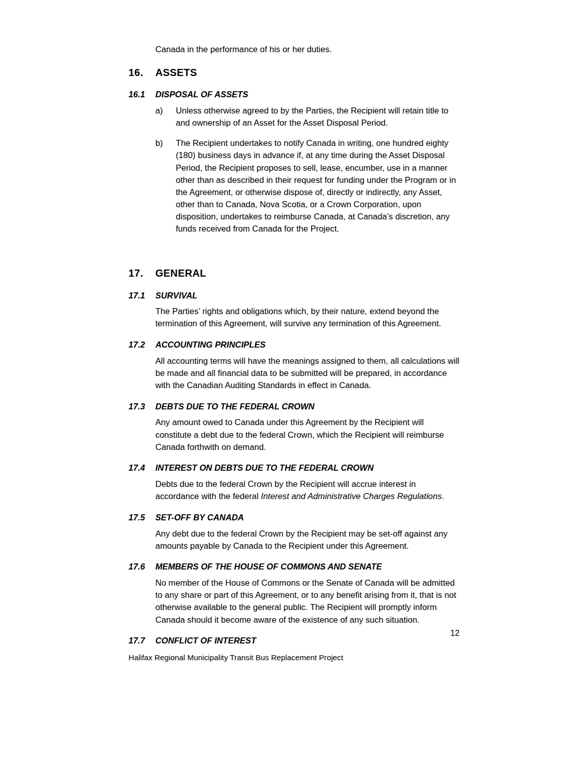Canada in the performance of his or her duties.
16. ASSETS
16.1 DISPOSAL OF ASSETS
a) Unless otherwise agreed to by the Parties, the Recipient will retain title to and ownership of an Asset for the Asset Disposal Period.
b) The Recipient undertakes to notify Canada in writing, one hundred eighty (180) business days in advance if, at any time during the Asset Disposal Period, the Recipient proposes to sell, lease, encumber, use in a manner other than as described in their request for funding under the Program or in the Agreement, or otherwise dispose of, directly or indirectly, any Asset, other than to Canada, Nova Scotia, or a Crown Corporation, upon disposition, undertakes to reimburse Canada, at Canada’s discretion, any funds received from Canada for the Project.
17. GENERAL
17.1 SURVIVAL
The Parties’ rights and obligations which, by their nature, extend beyond the termination of this Agreement, will survive any termination of this Agreement.
17.2 ACCOUNTING PRINCIPLES
All accounting terms will have the meanings assigned to them, all calculations will be made and all financial data to be submitted will be prepared, in accordance with the Canadian Auditing Standards in effect in Canada.
17.3 DEBTS DUE TO THE FEDERAL CROWN
Any amount owed to Canada under this Agreement by the Recipient will constitute a debt due to the federal Crown, which the Recipient will reimburse Canada forthwith on demand.
17.4 INTEREST ON DEBTS DUE TO THE FEDERAL CROWN
Debts due to the federal Crown by the Recipient will accrue interest in accordance with the federal Interest and Administrative Charges Regulations.
17.5 SET-OFF BY CANADA
Any debt due to the federal Crown by the Recipient may be set-off against any amounts payable by Canada to the Recipient under this Agreement.
17.6 MEMBERS OF THE HOUSE OF COMMONS AND SENATE
No member of the House of Commons or the Senate of Canada will be admitted to any share or part of this Agreement, or to any benefit arising from it, that is not otherwise available to the general public. The Recipient will promptly inform Canada should it become aware of the existence of any such situation.
17.7 CONFLICT OF INTEREST
12
Halifax Regional Municipality Transit Bus Replacement Project